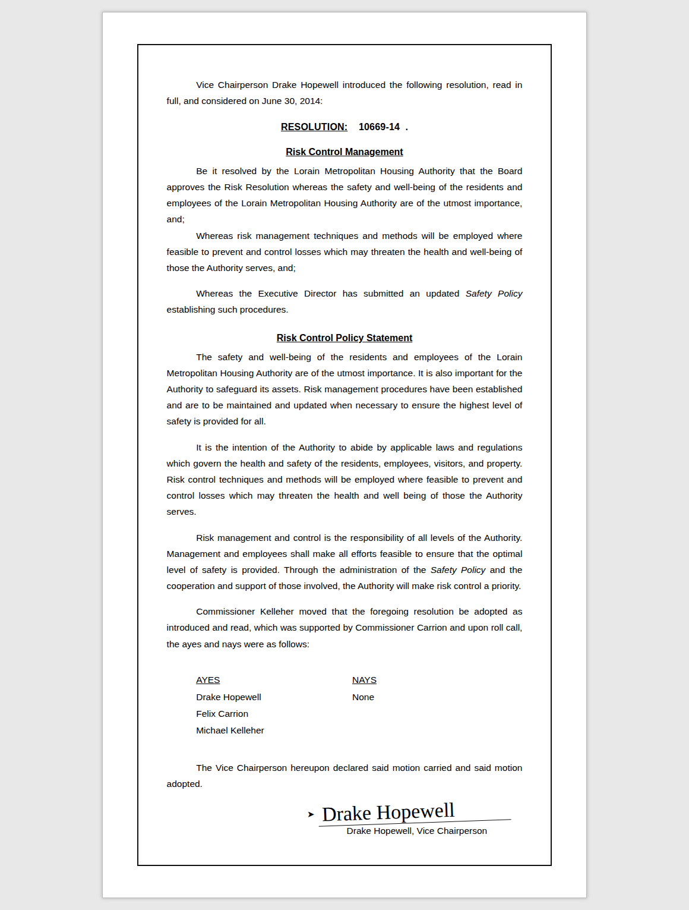Vice Chairperson Drake Hopewell introduced the following resolution, read in full, and considered on June 30, 2014:
RESOLUTION: 10669-14 .
Risk Control Management
Be it resolved by the Lorain Metropolitan Housing Authority that the Board approves the Risk Resolution whereas the safety and well-being of the residents and employees of the Lorain Metropolitan Housing Authority are of the utmost importance, and;
Whereas risk management techniques and methods will be employed where feasible to prevent and control losses which may threaten the health and well-being of those the Authority serves, and;
Whereas the Executive Director has submitted an updated Safety Policy establishing such procedures.
Risk Control Policy Statement
The safety and well-being of the residents and employees of the Lorain Metropolitan Housing Authority are of the utmost importance. It is also important for the Authority to safeguard its assets. Risk management procedures have been established and are to be maintained and updated when necessary to ensure the highest level of safety is provided for all.
It is the intention of the Authority to abide by applicable laws and regulations which govern the health and safety of the residents, employees, visitors, and property. Risk control techniques and methods will be employed where feasible to prevent and control losses which may threaten the health and well being of those the Authority serves.
Risk management and control is the responsibility of all levels of the Authority. Management and employees shall make all efforts feasible to ensure that the optimal level of safety is provided. Through the administration of the Safety Policy and the cooperation and support of those involved, the Authority will make risk control a priority.
Commissioner Kelleher moved that the foregoing resolution be adopted as introduced and read, which was supported by Commissioner Carrion and upon roll call, the ayes and nays were as follows:
| AYES | NAYS |
| Drake Hopewell | None |
| Felix Carrion | |
| Michael Kelleher | |
The Vice Chairperson hereupon declared said motion carried and said motion adopted.
➤Drake Hopewell
Drake Hopewell, Vice Chairperson